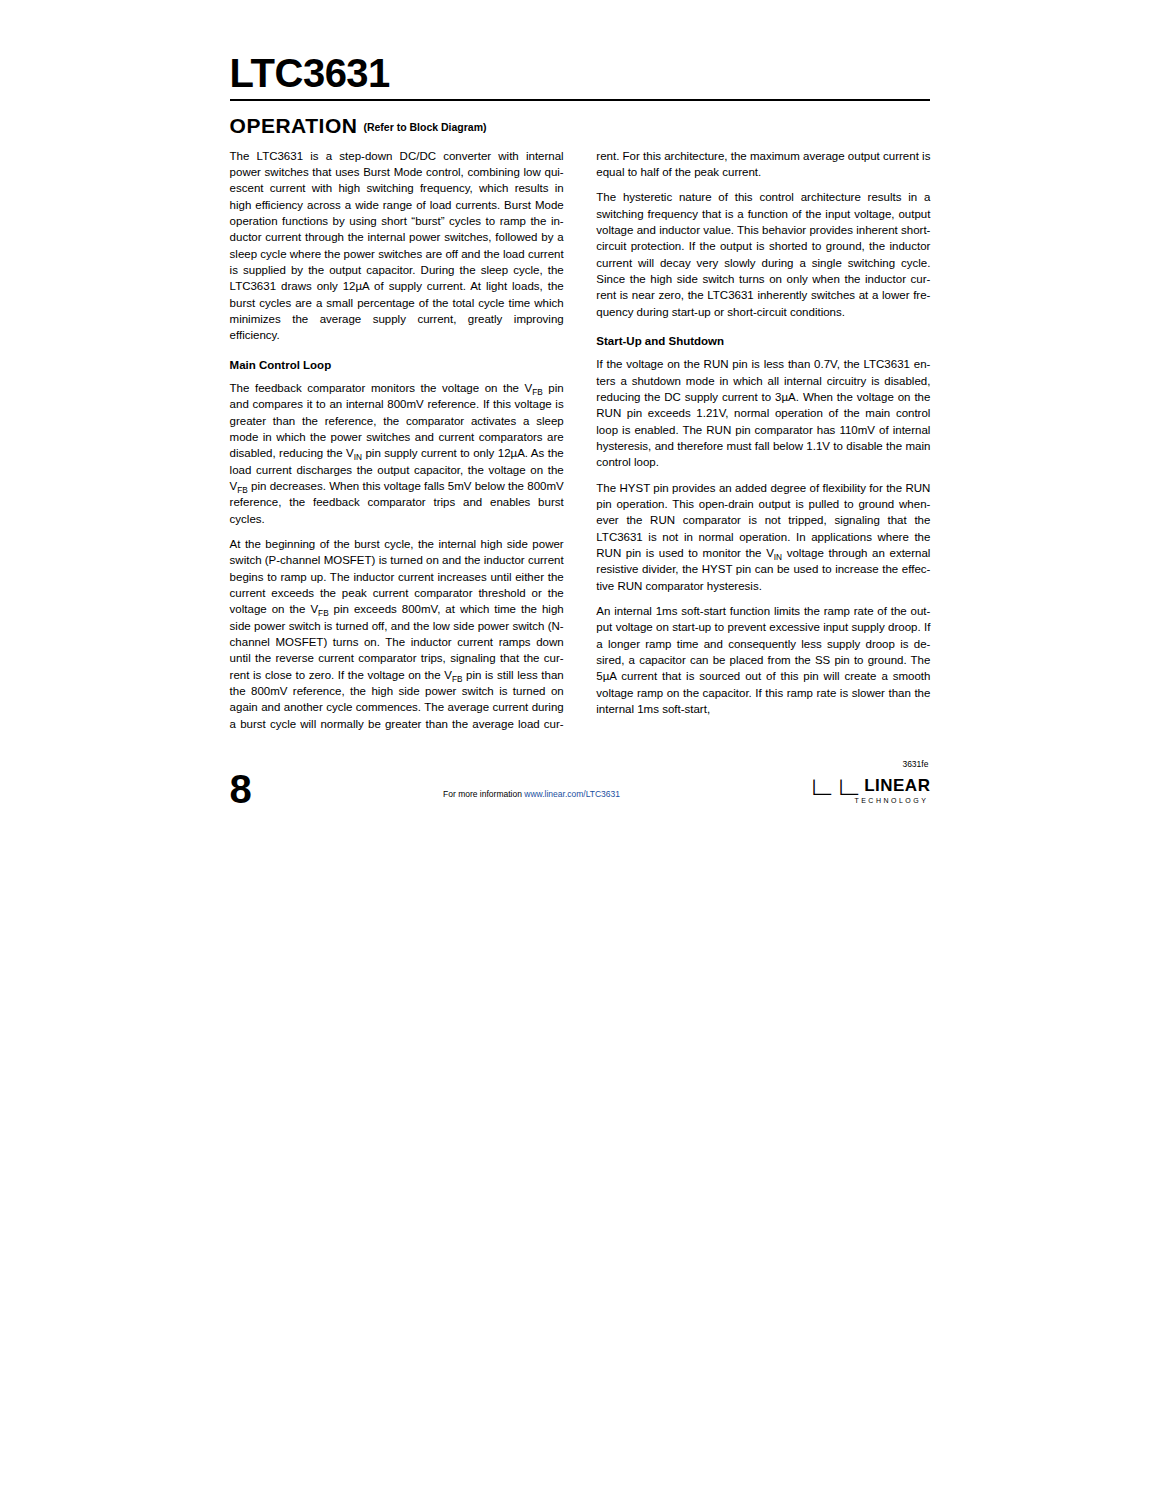LTC3631
OPERATION(Refer to Block Diagram)
The LTC3631 is a step-down DC/DC converter with internal power switches that uses Burst Mode control, combining low quiescent current with high switching frequency, which results in high efficiency across a wide range of load currents. Burst Mode operation functions by using short “burst” cycles to ramp the inductor current through the internal power switches, followed by a sleep cycle where the power switches are off and the load current is supplied by the output capacitor. During the sleep cycle, the LTC3631 draws only 12µA of supply current. At light loads, the burst cycles are a small percentage of the total cycle time which minimizes the average supply current, greatly improving efficiency.
Main Control Loop
The feedback comparator monitors the voltage on the VFB pin and compares it to an internal 800mV reference. If this voltage is greater than the reference, the comparator activates a sleep mode in which the power switches and current comparators are disabled, reducing the VIN pin supply current to only 12µA. As the load current discharges the output capacitor, the voltage on the VFB pin decreases. When this voltage falls 5mV below the 800mV reference, the feedback comparator trips and enables burst cycles.
At the beginning of the burst cycle, the internal high side power switch (P-channel MOSFET) is turned on and the inductor current begins to ramp up. The inductor current increases until either the current exceeds the peak current comparator threshold or the voltage on the VFB pin exceeds 800mV, at which time the high side power switch is turned off, and the low side power switch (N-channel MOSFET) turns on. The inductor current ramps down until the reverse current comparator trips, signaling that the current is close to zero. If the voltage on the VFB pin is still less than the 800mV reference, the high side power switch is turned on again and another cycle commences. The average current during a burst cycle will normally be greater than the average load current. For this architecture, the maximum average output current is equal to half of the peak current.
The hysteretic nature of this control architecture results in a switching frequency that is a function of the input voltage, output voltage and inductor value. This behavior provides inherent short-circuit protection. If the output is shorted to ground, the inductor current will decay very slowly during a single switching cycle. Since the high side switch turns on only when the inductor current is near zero, the LTC3631 inherently switches at a lower frequency during start-up or short-circuit conditions.
Start-Up and Shutdown
If the voltage on the RUN pin is less than 0.7V, the LTC3631 enters a shutdown mode in which all internal circuitry is disabled, reducing the DC supply current to 3µA. When the voltage on the RUN pin exceeds 1.21V, normal operation of the main control loop is enabled. The RUN pin comparator has 110mV of internal hysteresis, and therefore must fall below 1.1V to disable the main control loop.
The HYST pin provides an added degree of flexibility for the RUN pin operation. This open-drain output is pulled to ground whenever the RUN comparator is not tripped, signaling that the LTC3631 is not in normal operation. In applications where the RUN pin is used to monitor the VIN voltage through an external resistive divider, the HYST pin can be used to increase the effective RUN comparator hysteresis.
An internal 1ms soft-start function limits the ramp rate of the output voltage on start-up to prevent excessive input supply droop. If a longer ramp time and consequently less supply droop is desired, a capacitor can be placed from the SS pin to ground. The 5µA current that is sourced out of this pin will create a smooth voltage ramp on the capacitor. If this ramp rate is slower than the internal 1ms soft-start,
3631fe
8
For more information www.linear.com/LTC3631
∟∟LINEAR TECHNOLOGY